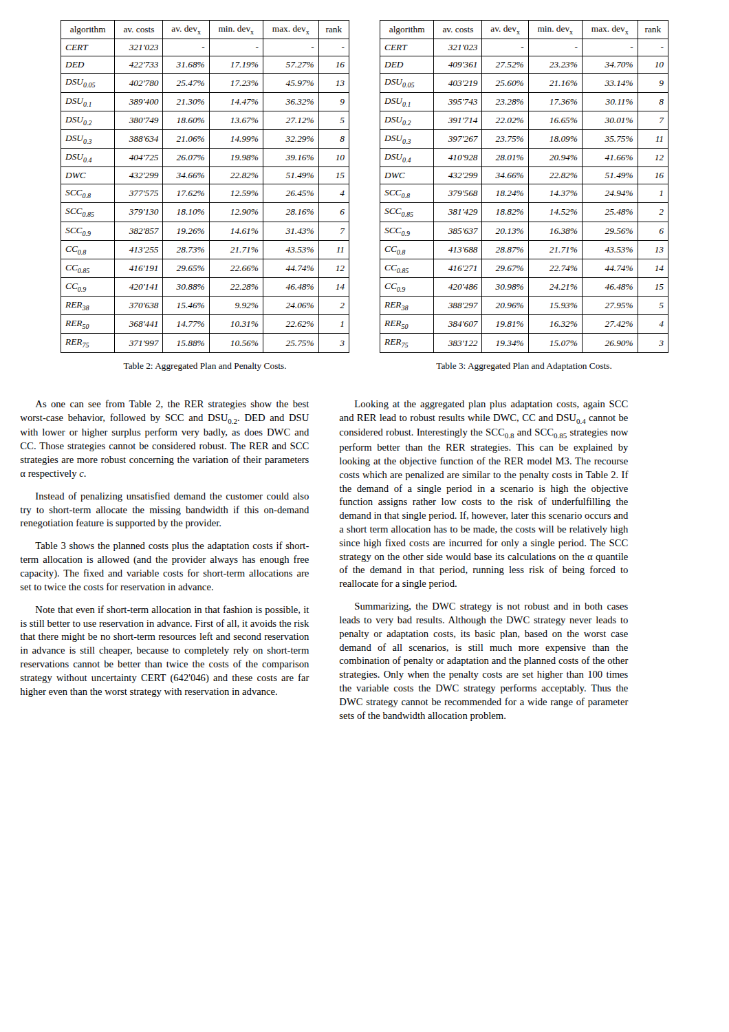Table 2: Aggregated Plan and Penalty Costs.
| algorithm | av. costs | av. dev x | min. dev x | max. dev x | rank |
| --- | --- | --- | --- | --- | --- |
| CERT | 321'023 | - | - | - | - |
| DED | 422'733 | 31.68% | 17.19% | 57.27% | 16 |
| DSU 0.05 | 402'780 | 25.47% | 17.23% | 45.97% | 13 |
| DSU 0.1 | 389'400 | 21.30% | 14.47% | 36.32% | 9 |
| DSU 0.2 | 380'749 | 18.60% | 13.67% | 27.12% | 5 |
| DSU 0.3 | 388'634 | 21.06% | 14.99% | 32.29% | 8 |
| DSU 0.4 | 404'725 | 26.07% | 19.98% | 39.16% | 10 |
| DWC | 432'299 | 34.66% | 22.82% | 51.49% | 15 |
| SCC 0.8 | 377'575 | 17.62% | 12.59% | 26.45% | 4 |
| SCC 0.85 | 379'130 | 18.10% | 12.90% | 28.16% | 6 |
| SCC 0.9 | 382'857 | 19.26% | 14.61% | 31.43% | 7 |
| CC 0.8 | 413'255 | 28.73% | 21.71% | 43.53% | 11 |
| CC 0.85 | 416'191 | 29.65% | 22.66% | 44.74% | 12 |
| CC 0.9 | 420'141 | 30.88% | 22.28% | 46.48% | 14 |
| RER 38 | 370'638 | 15.46% | 9.92% | 24.06% | 2 |
| RER 50 | 368'441 | 14.77% | 10.31% | 22.62% | 1 |
| RER 75 | 371'997 | 15.88% | 10.56% | 25.75% | 3 |
Table 3: Aggregated Plan and Adaptation Costs.
| algorithm | av. costs | av. dev x | min. dev x | max. dev x | rank |
| --- | --- | --- | --- | --- | --- |
| CERT | 321'023 | - | - | - | - |
| DED | 409'361 | 27.52% | 23.23% | 34.70% | 10 |
| DSU 0.05 | 403'219 | 25.60% | 21.16% | 33.14% | 9 |
| DSU 0.1 | 395'743 | 23.28% | 17.36% | 30.11% | 8 |
| DSU 0.2 | 391'714 | 22.02% | 16.65% | 30.01% | 7 |
| DSU 0.3 | 397'267 | 23.75% | 18.09% | 35.75% | 11 |
| DSU 0.4 | 410'928 | 28.01% | 20.94% | 41.66% | 12 |
| DWC | 432'299 | 34.66% | 22.82% | 51.49% | 16 |
| SCC 0.8 | 379'568 | 18.24% | 14.37% | 24.94% | 1 |
| SCC 0.85 | 381'429 | 18.82% | 14.52% | 25.48% | 2 |
| SCC 0.9 | 385'637 | 20.13% | 16.38% | 29.56% | 6 |
| CC 0.8 | 413'688 | 28.87% | 21.71% | 43.53% | 13 |
| CC 0.85 | 416'271 | 29.67% | 22.74% | 44.74% | 14 |
| CC 0.9 | 420'486 | 30.98% | 24.21% | 46.48% | 15 |
| RER 38 | 388'297 | 20.96% | 15.93% | 27.95% | 5 |
| RER 50 | 384'607 | 19.81% | 16.32% | 27.42% | 4 |
| RER 75 | 383'122 | 19.34% | 15.07% | 26.90% | 3 |
As one can see from Table 2, the RER strategies show the best worst-case behavior, followed by SCC and DSU0.2. DED and DSU with lower or higher surplus perform very badly, as does DWC and CC. Those strategies cannot be considered robust. The RER and SCC strategies are more robust concerning the variation of their parameters α respectively c.
Instead of penalizing unsatisfied demand the customer could also try to short-term allocate the missing bandwidth if this on-demand renegotiation feature is supported by the provider.
Table 3 shows the planned costs plus the adaptation costs if short-term allocation is allowed (and the provider always has enough free capacity). The fixed and variable costs for short-term allocations are set to twice the costs for reservation in advance.
Note that even if short-term allocation in that fashion is possible, it is still better to use reservation in advance. First of all, it avoids the risk that there might be no short-term resources left and second reservation in advance is still cheaper, because to completely rely on short-term reservations cannot be better than twice the costs of the comparison strategy without uncertainty CERT (642'046) and these costs are far higher even than the worst strategy with reservation in advance.
Looking at the aggregated plan plus adaptation costs, again SCC and RER lead to robust results while DWC, CC and DSU0.4 cannot be considered robust. Interestingly the SCC0.8 and SCC0.85 strategies now perform better than the RER strategies. This can be explained by looking at the objective function of the RER model M3. The recourse costs which are penalized are similar to the penalty costs in Table 2. If the demand of a single period in a scenario is high the objective function assigns rather low costs to the risk of underfulfilling the demand in that single period. If, however, later this scenario occurs and a short term allocation has to be made, the costs will be relatively high since high fixed costs are incurred for only a single period. The SCC strategy on the other side would base its calculations on the α quantile of the demand in that period, running less risk of being forced to reallocate for a single period.
Summarizing, the DWC strategy is not robust and in both cases leads to very bad results. Although the DWC strategy never leads to penalty or adaptation costs, its basic plan, based on the worst case demand of all scenarios, is still much more expensive than the combination of penalty or adaptation and the planned costs of the other strategies. Only when the penalty costs are set higher than 100 times the variable costs the DWC strategy performs acceptably. Thus the DWC strategy cannot be recommended for a wide range of parameter sets of the bandwidth allocation problem.